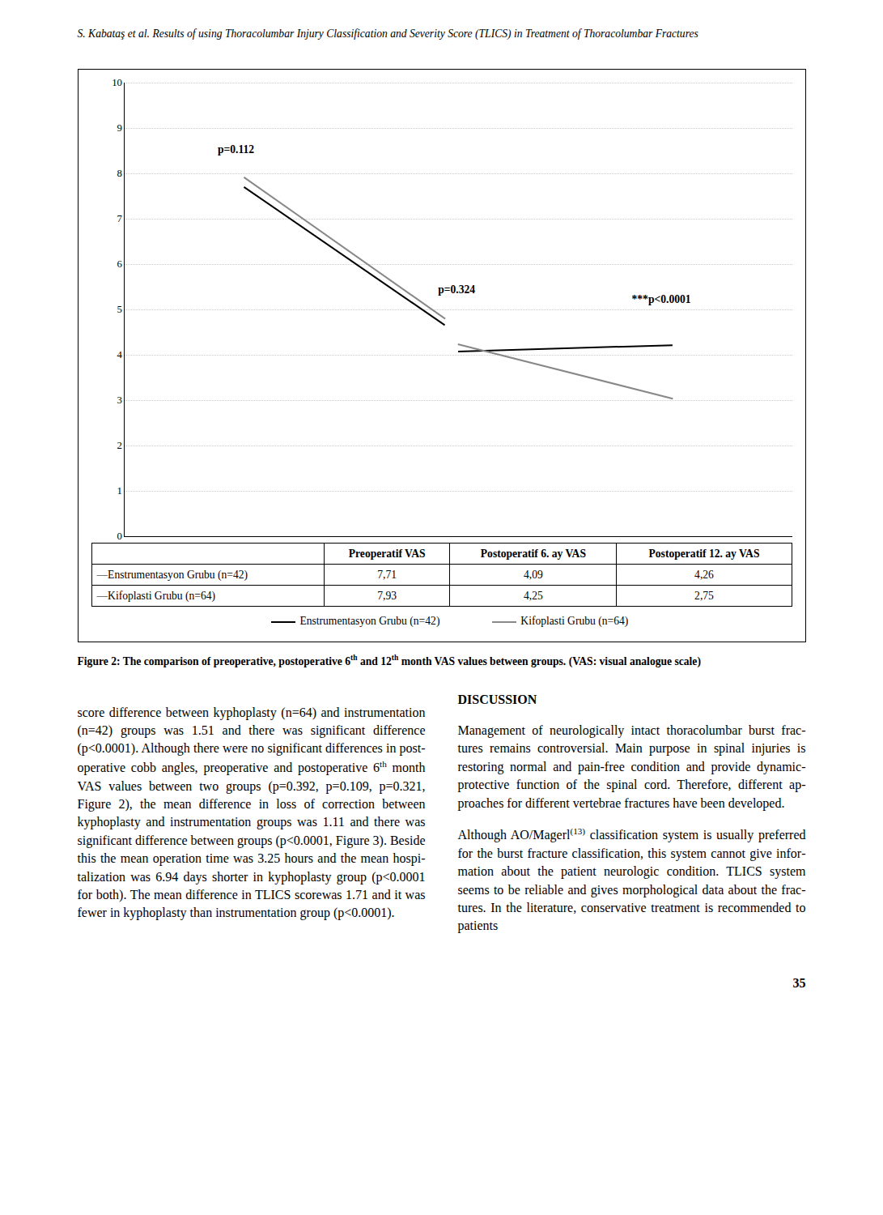S. Kabataş et al. Results of using Thoracolumbar Injury Classification and Severity Score (TLICS) in Treatment of Thoracolumbar Fractures
10
9
8
7
6
5
4
3
2
1
0
p=0.112
p=0.324
***p<0.0001
| | Preoperatif VAS | Postoperatif 6. ay VAS | Postoperatif 12. ay VAS |
| --- | --- | --- | --- |
| —Enstrumentasyon Grubu (n=42) | 7,71 | 4,09 | 4,26 |
| —Kifoplasti Grubu (n=64) | 7,93 | 4,25 | 2,75 |
Enstrumentasyon Grubu (n=42) Kifoplasti Grubu (n=64)
Figure 2: The comparison of preoperative, postoperative 6th and 12th month VAS values between groups. (VAS: visual analogue scale)
score difference between kyphoplasty (n=64) and instrumentation (n=42) groups was 1.51 and there was significant difference (p<0.0001). Although there were no significant differences in postoperative cobb angles, preoperative and postoperative 6th month VAS values between two groups (p=0.392, p=0.109, p=0.321, Figure 2), the mean difference in loss of correction between kyphoplasty and instrumentation groups was 1.11 and there was significant difference between groups (p<0.0001, Figure 3). Beside this the mean operation time was 3.25 hours and the mean hospitalization was 6.94 days shorter in kyphoplasty group (p<0.0001 for both). The mean difference in TLICS scorewas 1.71 and it was fewer in kyphoplasty than instrumentation group (p<0.0001).
DISCUSSION
Management of neurologically intact thoracolumbar burst fractures remains controversial. Main purpose in spinal injuries is restoring normal and pain-free condition and provide dynamic-protective function of the spinal cord. Therefore, different approaches for different vertebrae fractures have been developed.
Although AO/Magerl(13) classification system is usually preferred for the burst fracture classification, this system cannot give information about the patient neurologic condition. TLICS system seems to be reliable and gives morphological data about the fractures. In the literature, conservative treatment is recommended to patients
35